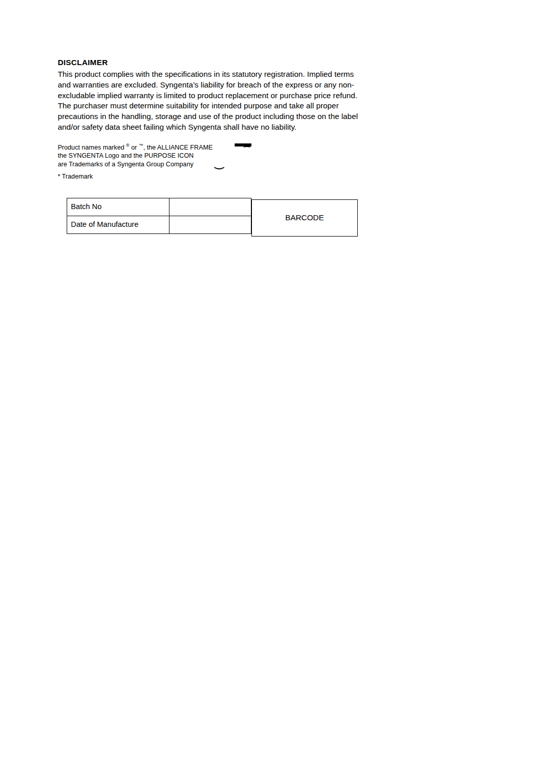DISCLAIMER
This product complies with the specifications in its statutory registration. Implied terms and warranties are excluded. Syngenta’s liability for breach of the express or any non-excludable implied warranty is limited to product replacement or purchase price refund. The purchaser must determine suitability for intended purpose and take all proper precautions in the handling, storage and use of the product including those on the label and/or safety data sheet failing which Syngenta shall have no liability.
Product names marked ® or ™, the ALLIANCE FRAME
the SYNGENTA Logo and the PURPOSE ICON
are Trademarks of a Syngenta Group Company
‿ ‿
* Trademark
| Batch No | |
| Date of Manufacture | |
BARCODE